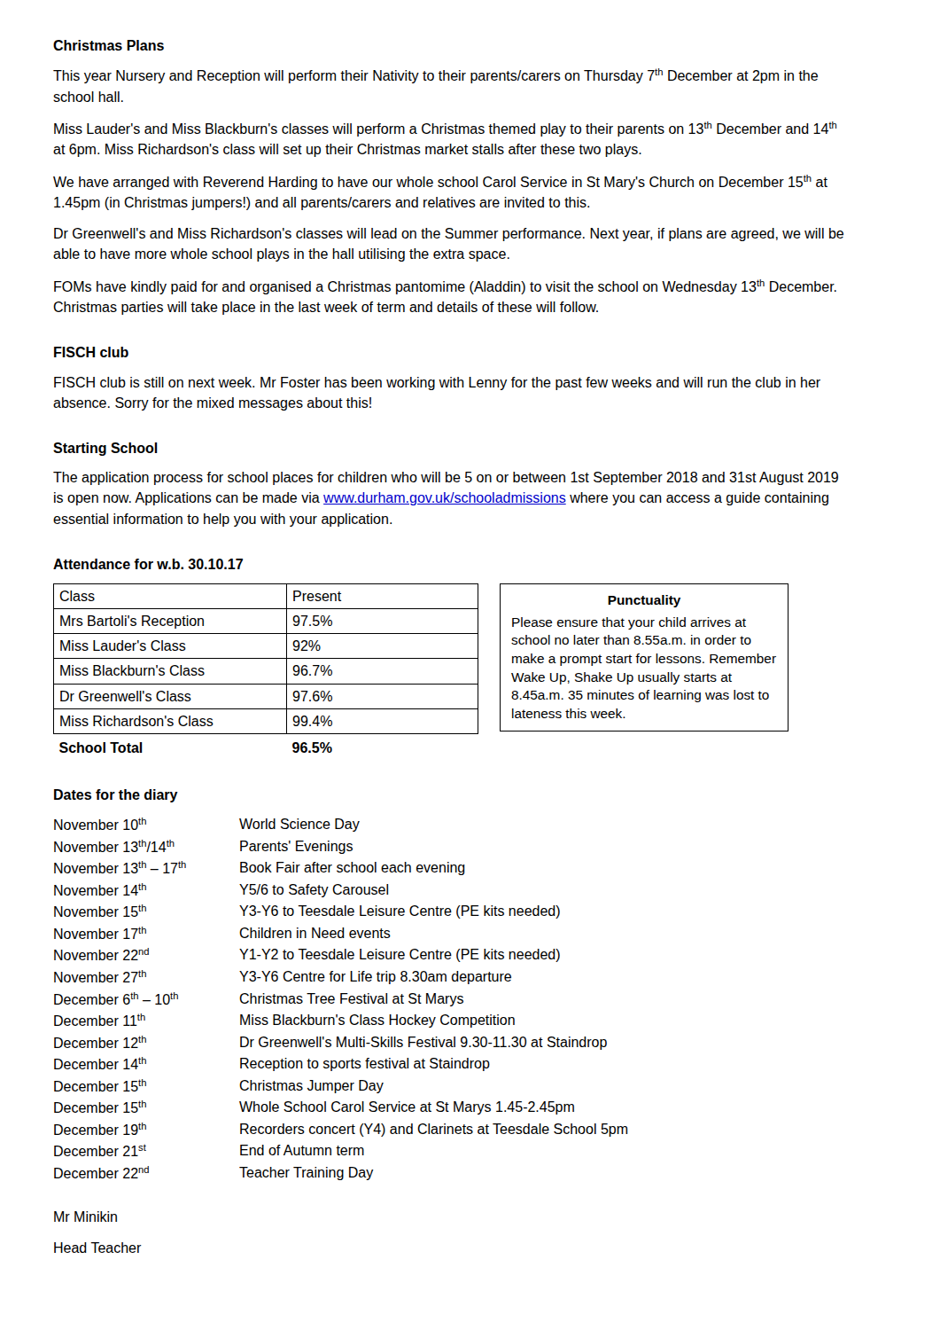Christmas Plans
This year Nursery and Reception will perform their Nativity to their parents/carers on Thursday 7th December at 2pm in the school hall.
Miss Lauder's and Miss Blackburn's classes will perform a Christmas themed play to their parents on 13th December and 14th at 6pm. Miss Richardson's class will set up their Christmas market stalls after these two plays.
We have arranged with Reverend Harding to have our whole school Carol Service in St Mary's Church on December 15th at 1.45pm (in Christmas jumpers!) and all parents/carers and relatives are invited to this.
Dr Greenwell's and Miss Richardson's classes will lead on the Summer performance. Next year, if plans are agreed, we will be able to have more whole school plays in the hall utilising the extra space.
FOMs have kindly paid for and organised a Christmas pantomime (Aladdin) to visit the school on Wednesday 13th December. Christmas parties will take place in the last week of term and details of these will follow.
FISCH club
FISCH club is still on next week. Mr Foster has been working with Lenny for the past few weeks and will run the club in her absence. Sorry for the mixed messages about this!
Starting School
The application process for school places for children who will be 5 on or between 1st September 2018 and 31st August 2019 is open now. Applications can be made via www.durham.gov.uk/schooladmissions where you can access a guide containing essential information to help you with your application.
Attendance for w.b. 30.10.17
| Class | Present |
| Mrs Bartoli's Reception | 97.5% |
| Miss Lauder's Class | 92% |
| Miss Blackburn's Class | 96.7% |
| Dr Greenwell's Class | 97.6% |
| Miss Richardson's Class | 99.4% |
| School Total | 96.5% |
Punctuality
Please ensure that your child arrives at school no later than 8.55a.m. in order to make a prompt start for lessons. Remember Wake Up, Shake Up usually starts at 8.45a.m. 35 minutes of learning was lost to lateness this week.
Dates for the diary
| November 10 th | World Science Day |
| November 13 th /14 th | Parents' Evenings |
| November 13 th – 17 th | Book Fair after school each evening |
| November 14 th | Y5/6 to Safety Carousel |
| November 15 th | Y3-Y6 to Teesdale Leisure Centre (PE kits needed) |
| November 17 th | Children in Need events |
| November 22 nd | Y1-Y2 to Teesdale Leisure Centre (PE kits needed) |
| November 27 th | Y3-Y6 Centre for Life trip 8.30am departure |
| December 6 th – 10 th | Christmas Tree Festival at St Marys |
| December 11 th | Miss Blackburn's Class Hockey Competition |
| December 12 th | Dr Greenwell's Multi-Skills Festival 9.30-11.30 at Staindrop |
| December 14 th | Reception to sports festival at Staindrop |
| December 15 th | Christmas Jumper Day |
| December 15 th | Whole School Carol Service at St Marys 1.45-2.45pm |
| December 19 th | Recorders concert (Y4) and Clarinets at Teesdale School 5pm |
| December 21 st | End of Autumn term |
| December 22 nd | Teacher Training Day |
Mr Minikin
Head Teacher